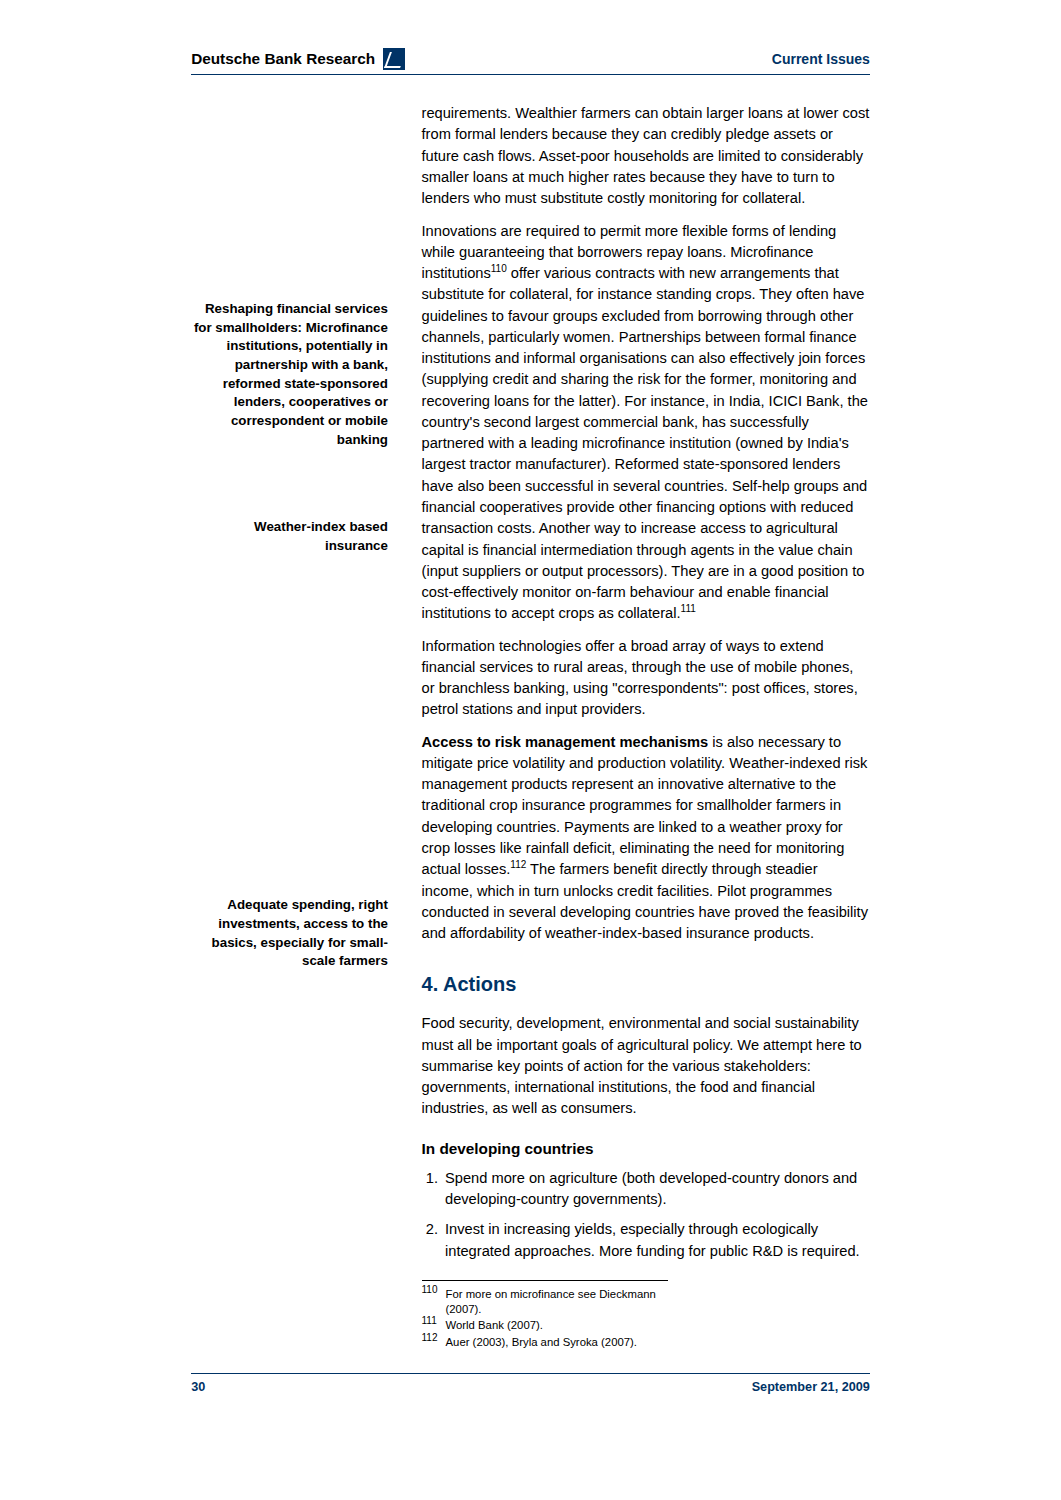Deutsche Bank Research
Current Issues
Reshaping financial services for smallholders: Microfinance institutions, potentially in partnership with a bank, reformed state-sponsored lenders, cooperatives or correspondent or mobile banking
Weather-index based insurance
Adequate spending, right investments, access to the basics, especially for small-scale farmers
requirements. Wealthier farmers can obtain larger loans at lower cost from formal lenders because they can credibly pledge assets or future cash flows. Asset-poor households are limited to considerably smaller loans at much higher rates because they have to turn to lenders who must substitute costly monitoring for collateral.
Innovations are required to permit more flexible forms of lending while guaranteeing that borrowers repay loans. Microfinance institutions110 offer various contracts with new arrangements that substitute for collateral, for instance standing crops. They often have guidelines to favour groups excluded from borrowing through other channels, particularly women. Partnerships between formal finance institutions and informal organisations can also effectively join forces (supplying credit and sharing the risk for the former, monitoring and recovering loans for the latter). For instance, in India, ICICI Bank, the country's second largest commercial bank, has successfully partnered with a leading microfinance institution (owned by India's largest tractor manufacturer). Reformed state-sponsored lenders have also been successful in several countries. Self-help groups and financial cooperatives provide other financing options with reduced transaction costs. Another way to increase access to agricultural capital is financial intermediation through agents in the value chain (input suppliers or output processors). They are in a good position to cost-effectively monitor on-farm behaviour and enable financial institutions to accept crops as collateral.111
Information technologies offer a broad array of ways to extend financial services to rural areas, through the use of mobile phones, or branchless banking, using "correspondents": post offices, stores, petrol stations and input providers.
Access to risk management mechanisms is also necessary to mitigate price volatility and production volatility. Weather-indexed risk management products represent an innovative alternative to the traditional crop insurance programmes for smallholder farmers in developing countries. Payments are linked to a weather proxy for crop losses like rainfall deficit, eliminating the need for monitoring actual losses.112 The farmers benefit directly through steadier income, which in turn unlocks credit facilities. Pilot programmes conducted in several developing countries have proved the feasibility and affordability of weather-index-based insurance products.
4. Actions
Food security, development, environmental and social sustainability must all be important goals of agricultural policy. We attempt here to summarise key points of action for the various stakeholders: governments, international institutions, the food and financial industries, as well as consumers.
In developing countries
Spend more on agriculture (both developed-country donors and developing-country governments).
Invest in increasing yields, especially through ecologically integrated approaches. More funding for public R&D is required.
110 For more on microfinance see Dieckmann (2007).
111 World Bank (2007).
112 Auer (2003), Bryla and Syroka (2007).
30 September 21, 2009